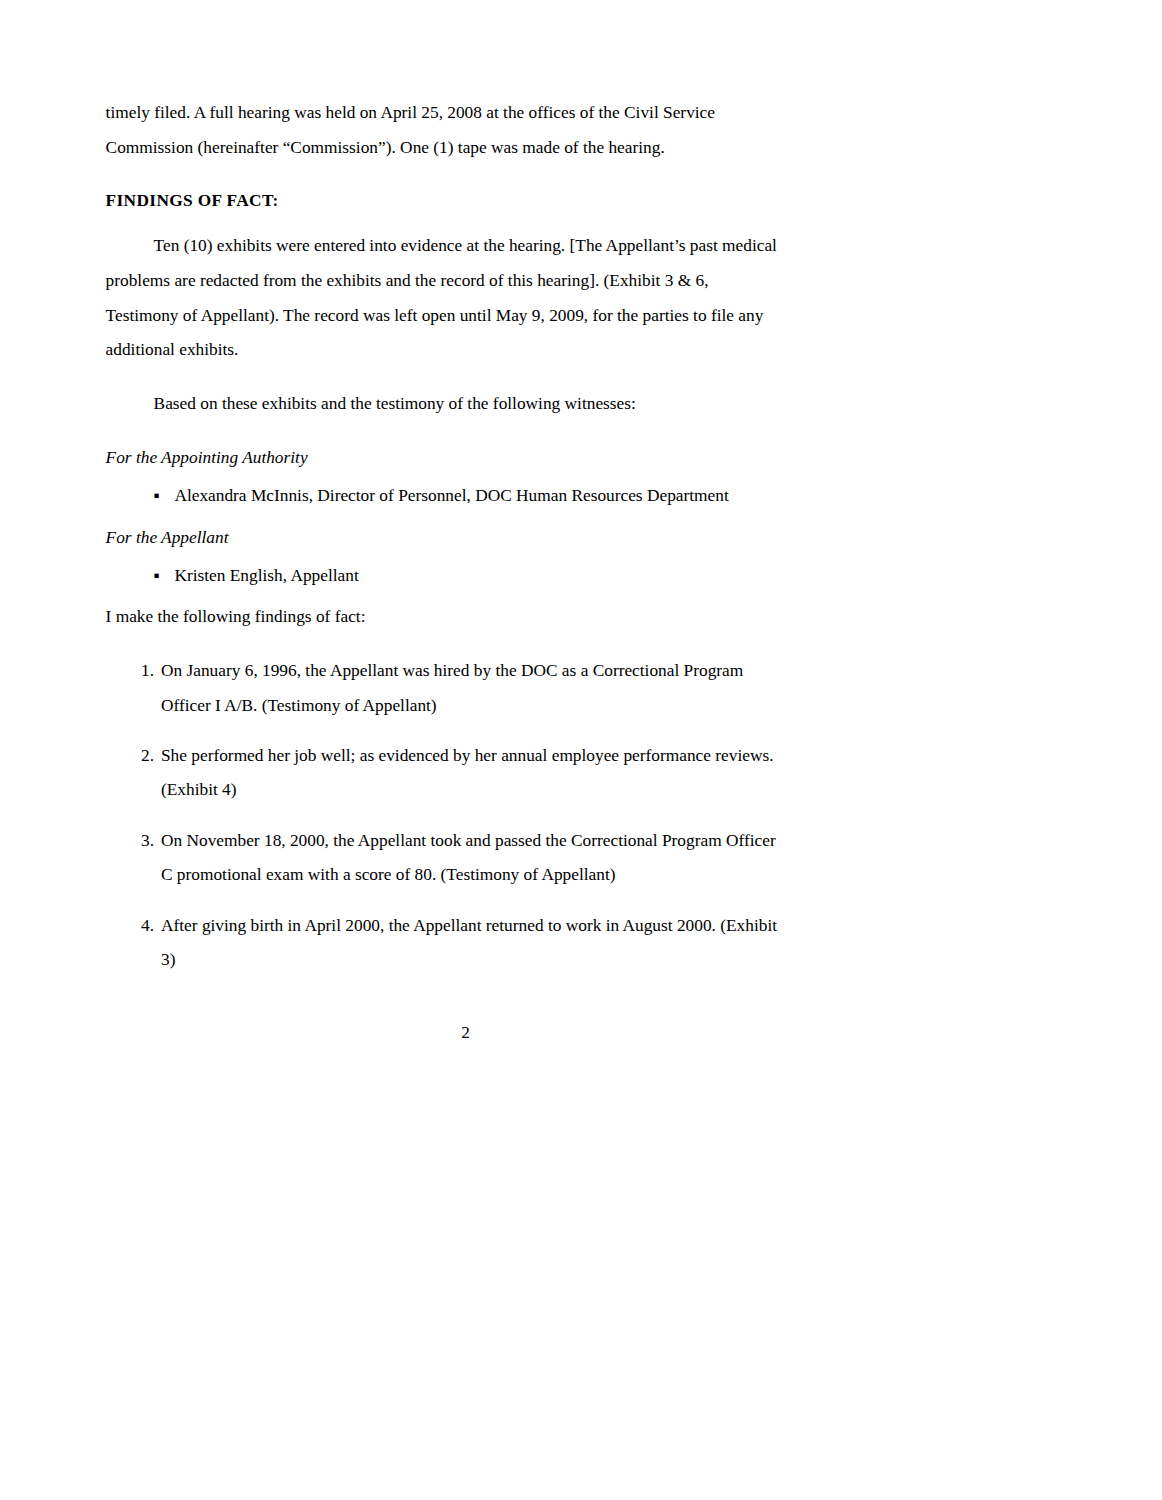timely filed. A full hearing was held on April 25, 2008 at the offices of the Civil Service Commission (hereinafter “Commission”). One (1) tape was made of the hearing.
Findings of Fact:
Ten (10) exhibits were entered into evidence at the hearing. [The Appellant’s past medical problems are redacted from the exhibits and the record of this hearing]. (Exhibit 3 & 6, Testimony of Appellant). The record was left open until May 9, 2009, for the parties to file any additional exhibits.
Based on these exhibits and the testimony of the following witnesses:
For the Appointing Authority
Alexandra McInnis, Director of Personnel, DOC Human Resources Department
For the Appellant
Kristen English, Appellant
I make the following findings of fact:
On January 6, 1996, the Appellant was hired by the DOC as a Correctional Program Officer I A/B. (Testimony of Appellant)
She performed her job well; as evidenced by her annual employee performance reviews. (Exhibit 4)
On November 18, 2000, the Appellant took and passed the Correctional Program Officer C promotional exam with a score of 80. (Testimony of Appellant)
After giving birth in April 2000, the Appellant returned to work in August 2000. (Exhibit 3)
2